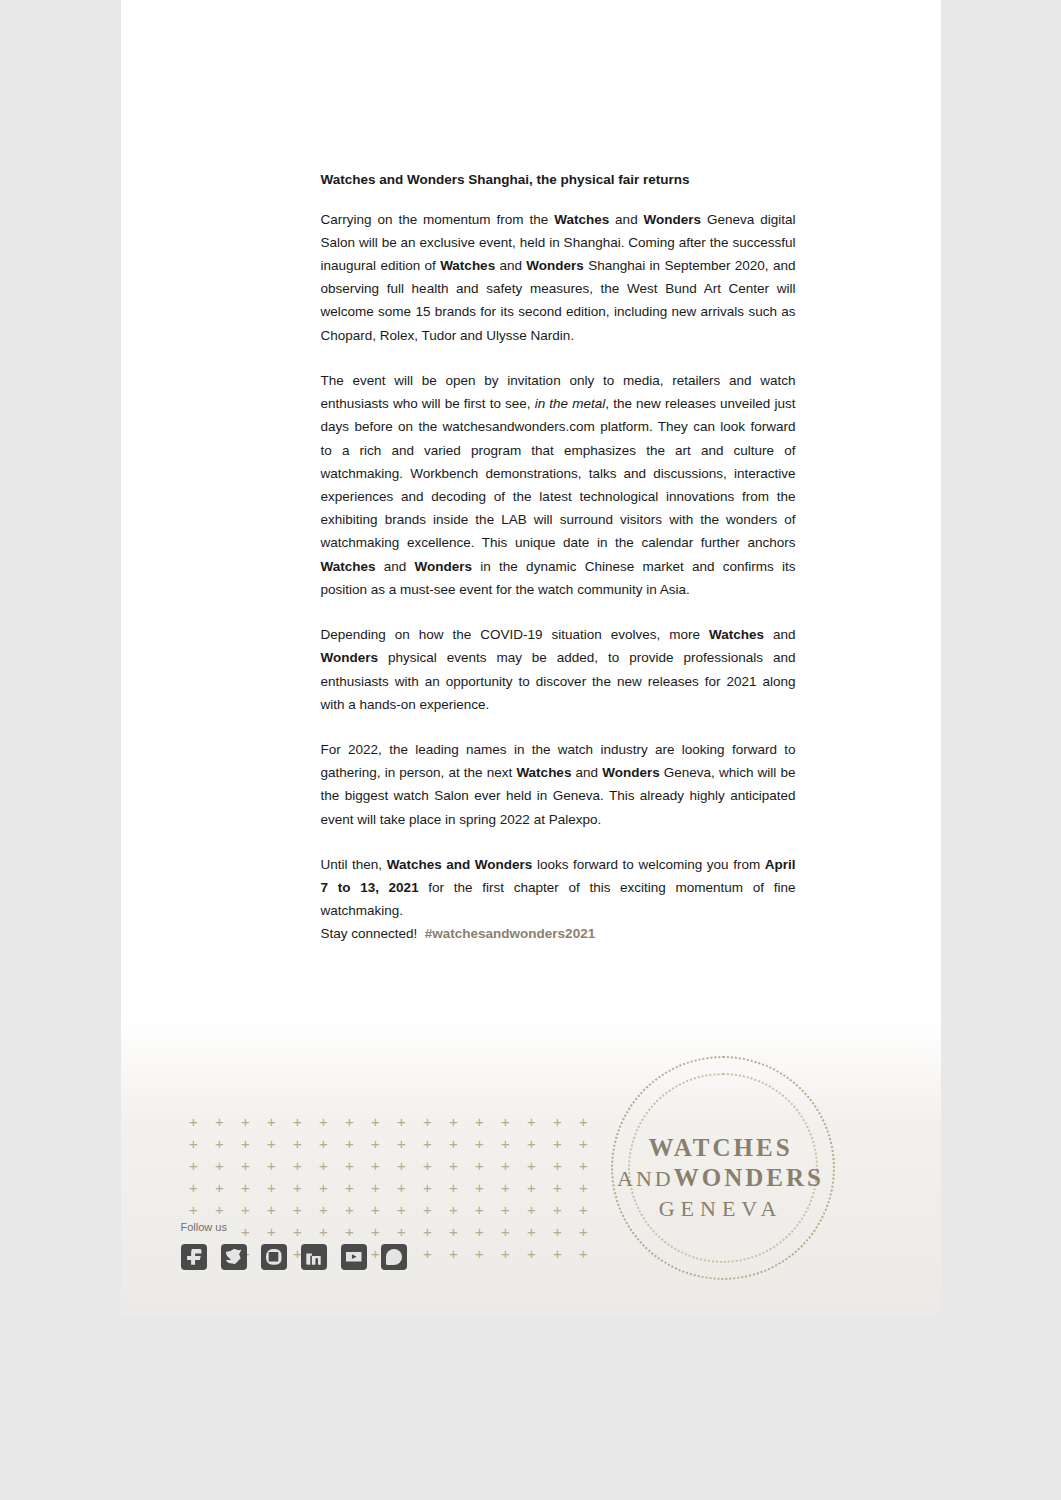Watches and Wonders Shanghai, the physical fair returns
Carrying on the momentum from the Watches and Wonders Geneva digital Salon will be an exclusive event, held in Shanghai. Coming after the successful inaugural edition of Watches and Wonders Shanghai in September 2020, and observing full health and safety measures, the West Bund Art Center will welcome some 15 brands for its second edition, including new arrivals such as Chopard, Rolex, Tudor and Ulysse Nardin.
The event will be open by invitation only to media, retailers and watch enthusiasts who will be first to see, in the metal, the new releases unveiled just days before on the watchesandwonders.com platform. They can look forward to a rich and varied program that emphasizes the art and culture of watchmaking. Workbench demonstrations, talks and discussions, interactive experiences and decoding of the latest technological innovations from the exhibiting brands inside the LAB will surround visitors with the wonders of watchmaking excellence. This unique date in the calendar further anchors Watches and Wonders in the dynamic Chinese market and confirms its position as a must-see event for the watch community in Asia.
Depending on how the COVID-19 situation evolves, more Watches and Wonders physical events may be added, to provide professionals and enthusiasts with an opportunity to discover the new releases for 2021 along with a hands-on experience.
For 2022, the leading names in the watch industry are looking forward to gathering, in person, at the next Watches and Wonders Geneva, which will be the biggest watch Salon ever held in Geneva. This already highly anticipated event will take place in spring 2022 at Palexpo.
Until then, Watches and Wonders looks forward to welcoming you from April 7 to 13, 2021 for the first chapter of this exciting momentum of fine watchmaking.
Stay connected! #watchesandwonders2021
++++++++++++++++ ++++++++++++++++ ++++++++++++++++ ++++++++++++++++ ++++++++++++++++ ++++++++++++++ ++++++++++++++
Follow us
WATCHES
ANDWONDERS
GENEVA